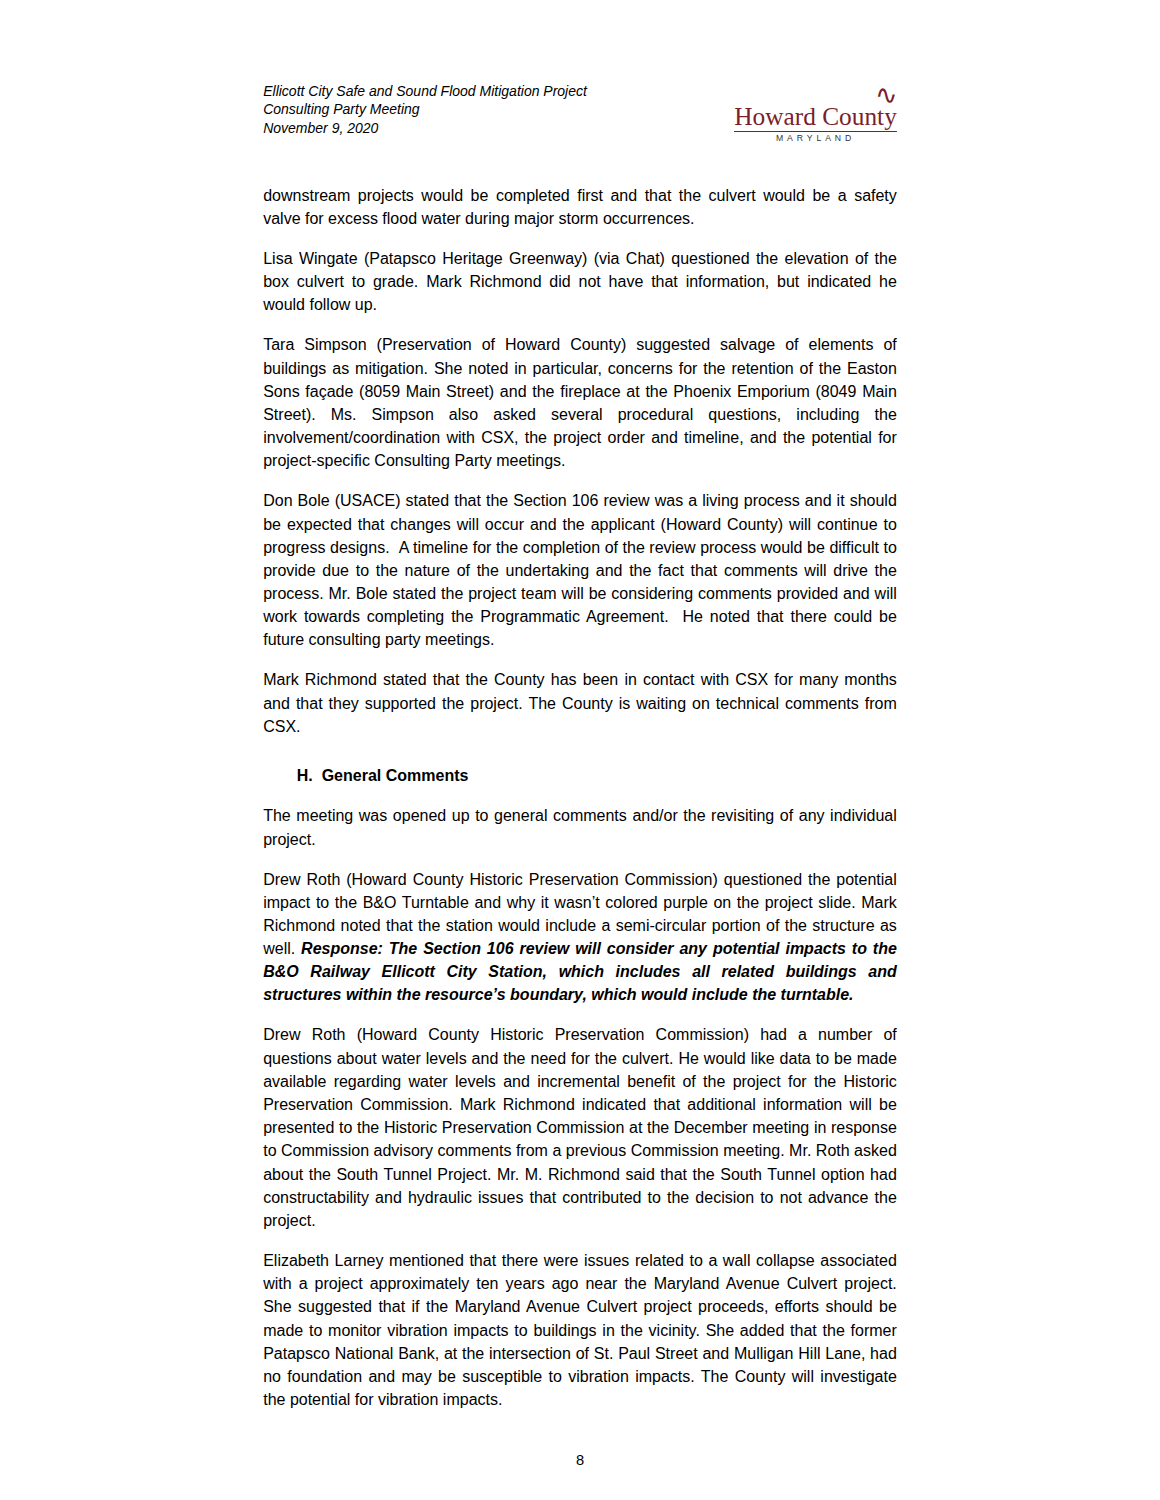Ellicott City Safe and Sound Flood Mitigation Project Consulting Party Meeting November 9, 2020
∿ Howard County MARYLAND
downstream projects would be completed first and that the culvert would be a safety valve for excess flood water during major storm occurrences.
Lisa Wingate (Patapsco Heritage Greenway) (via Chat) questioned the elevation of the box culvert to grade. Mark Richmond did not have that information, but indicated he would follow up.
Tara Simpson (Preservation of Howard County) suggested salvage of elements of buildings as mitigation. She noted in particular, concerns for the retention of the Easton Sons façade (8059 Main Street) and the fireplace at the Phoenix Emporium (8049 Main Street). Ms. Simpson also asked several procedural questions, including the involvement/coordination with CSX, the project order and timeline, and the potential for project-specific Consulting Party meetings.
Don Bole (USACE) stated that the Section 106 review was a living process and it should be expected that changes will occur and the applicant (Howard County) will continue to progress designs. A timeline for the completion of the review process would be difficult to provide due to the nature of the undertaking and the fact that comments will drive the process. Mr. Bole stated the project team will be considering comments provided and will work towards completing the Programmatic Agreement. He noted that there could be future consulting party meetings.
Mark Richmond stated that the County has been in contact with CSX for many months and that they supported the project. The County is waiting on technical comments from CSX.
H. General Comments
The meeting was opened up to general comments and/or the revisiting of any individual project.
Drew Roth (Howard County Historic Preservation Commission) questioned the potential impact to the B&O Turntable and why it wasn’t colored purple on the project slide. Mark Richmond noted that the station would include a semi-circular portion of the structure as well. Response: The Section 106 review will consider any potential impacts to the B&O Railway Ellicott City Station, which includes all related buildings and structures within the resource’s boundary, which would include the turntable.
Drew Roth (Howard County Historic Preservation Commission) had a number of questions about water levels and the need for the culvert. He would like data to be made available regarding water levels and incremental benefit of the project for the Historic Preservation Commission. Mark Richmond indicated that additional information will be presented to the Historic Preservation Commission at the December meeting in response to Commission advisory comments from a previous Commission meeting. Mr. Roth asked about the South Tunnel Project. Mr. M. Richmond said that the South Tunnel option had constructability and hydraulic issues that contributed to the decision to not advance the project.
Elizabeth Larney mentioned that there were issues related to a wall collapse associated with a project approximately ten years ago near the Maryland Avenue Culvert project. She suggested that if the Maryland Avenue Culvert project proceeds, efforts should be made to monitor vibration impacts to buildings in the vicinity. She added that the former Patapsco National Bank, at the intersection of St. Paul Street and Mulligan Hill Lane, had no foundation and may be susceptible to vibration impacts. The County will investigate the potential for vibration impacts.
8